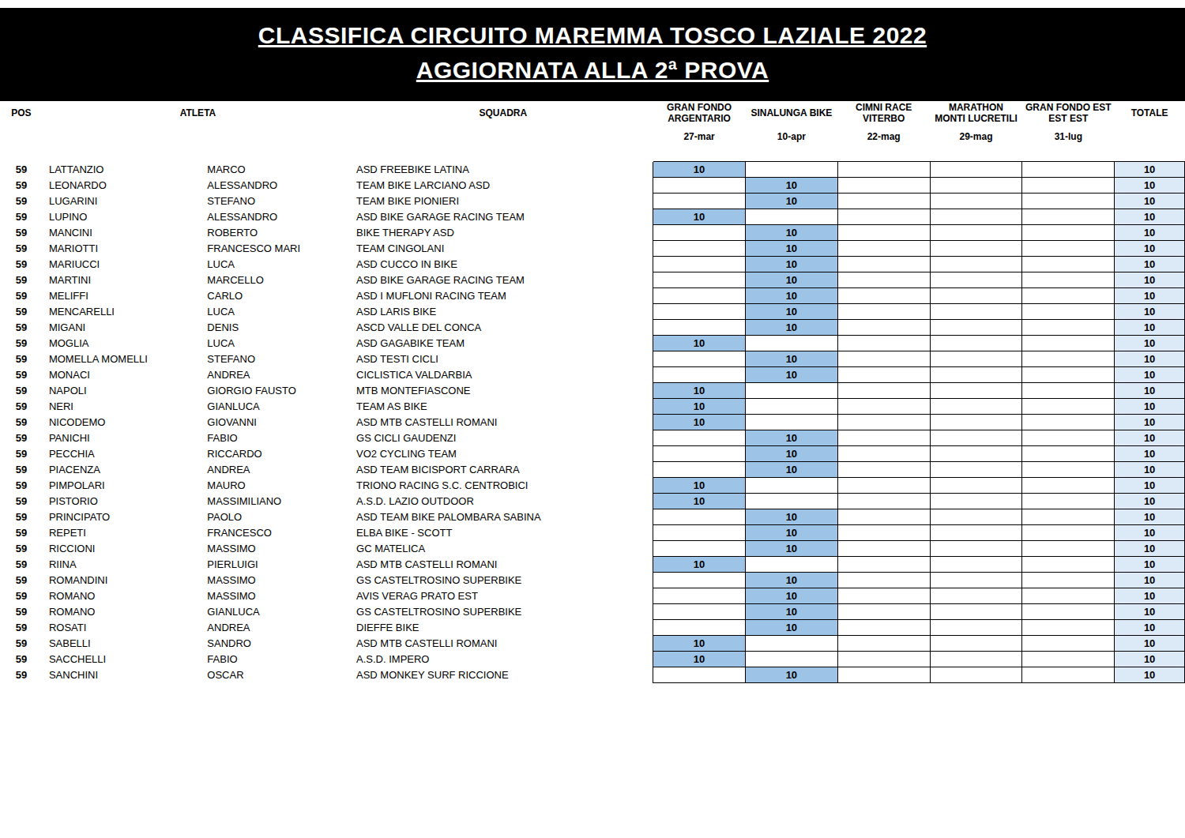CLASSIFICA CIRCUITO MAREMMA TOSCO LAZIALE 2022
AGGIORNATA ALLA 2ª PROVA
| POS | ATLETA | SQUADRA | GRAN FONDO ARGENTARIO | SINALUNGA BIKE | CIMNI RACE VITERBO | MARATHON MONTI LUCRETILI | GRAN FONDO EST EST EST | TOTALE |
| --- | --- | --- | --- | --- | --- | --- | --- | --- |
| | | | 27-mar | 10-apr | 22-mag | 29-mag | 31-lug | |
| 59 | LATTANZIO | MARCO | ASD FREEBIKE LATINA | 10 | | | | | 10 |
| 59 | LEONARDO | ALESSANDRO | TEAM BIKE LARCIANO ASD | | 10 | | | | 10 |
| 59 | LUGARINI | STEFANO | TEAM BIKE PIONIERI | | 10 | | | | 10 |
| 59 | LUPINO | ALESSANDRO | ASD BIKE GARAGE RACING TEAM | 10 | | | | | 10 |
| 59 | MANCINI | ROBERTO | BIKE THERAPY ASD | | 10 | | | | 10 |
| 59 | MARIOTTI | FRANCESCO MARI | TEAM CINGOLANI | | 10 | | | | 10 |
| 59 | MARIUCCI | LUCA | ASD CUCCO IN BIKE | | 10 | | | | 10 |
| 59 | MARTINI | MARCELLO | ASD BIKE GARAGE RACING TEAM | | 10 | | | | 10 |
| 59 | MELIFFI | CARLO | ASD I MUFLONI RACING TEAM | | 10 | | | | 10 |
| 59 | MENCARELLI | LUCA | ASD LARIS BIKE | | 10 | | | | 10 |
| 59 | MIGANI | DENIS | ASCD VALLE DEL CONCA | | 10 | | | | 10 |
| 59 | MOGLIA | LUCA | ASD GAGABIKE TEAM | 10 | | | | | 10 |
| 59 | MOMELLA MOMELLI | STEFANO | ASD TESTI CICLI | | 10 | | | | 10 |
| 59 | MONACI | ANDREA | CICLISTICA VALDARBIA | | 10 | | | | 10 |
| 59 | NAPOLI | GIORGIO FAUSTO | MTB MONTEFIASCONE | 10 | | | | | 10 |
| 59 | NERI | GIANLUCA | TEAM AS BIKE | 10 | | | | | 10 |
| 59 | NICODEMO | GIOVANNI | ASD MTB CASTELLI ROMANI | 10 | | | | | 10 |
| 59 | PANICHI | FABIO | GS CICLI GAUDENZI | | 10 | | | | 10 |
| 59 | PECCHIA | RICCARDO | VO2 CYCLING TEAM | | 10 | | | | 10 |
| 59 | PIACENZA | ANDREA | ASD TEAM BICISPORT CARRARA | | 10 | | | | 10 |
| 59 | PIMPOLARI | MAURO | TRIONO RACING S.C. CENTROBICI | 10 | | | | | 10 |
| 59 | PISTORIO | MASSIMILIANO | A.S.D. LAZIO OUTDOOR | 10 | | | | | 10 |
| 59 | PRINCIPATO | PAOLO | ASD TEAM BIKE PALOMBARA SABINA | | 10 | | | | 10 |
| 59 | REPETI | FRANCESCO | ELBA BIKE - SCOTT | | 10 | | | | 10 |
| 59 | RICCIONI | MASSIMO | GC MATELICA | | 10 | | | | 10 |
| 59 | RIINA | PIERLUIGI | ASD MTB CASTELLI ROMANI | 10 | | | | | 10 |
| 59 | ROMANDINI | MASSIMO | GS CASTELTROSINO SUPERBIKE | | 10 | | | | 10 |
| 59 | ROMANO | MASSIMO | AVIS VERAG PRATO EST | | 10 | | | | 10 |
| 59 | ROMANO | GIANLUCA | GS CASTELTROSINO SUPERBIKE | | 10 | | | | 10 |
| 59 | ROSATI | ANDREA | DIEFFE BIKE | | 10 | | | | 10 |
| 59 | SABELLI | SANDRO | ASD MTB CASTELLI ROMANI | 10 | | | | | 10 |
| 59 | SACCHELLI | FABIO | A.S.D. IMPERO | 10 | | | | | 10 |
| 59 | SANCHINI | OSCAR | ASD MONKEY SURF RICCIONE | | 10 | | | | 10 |